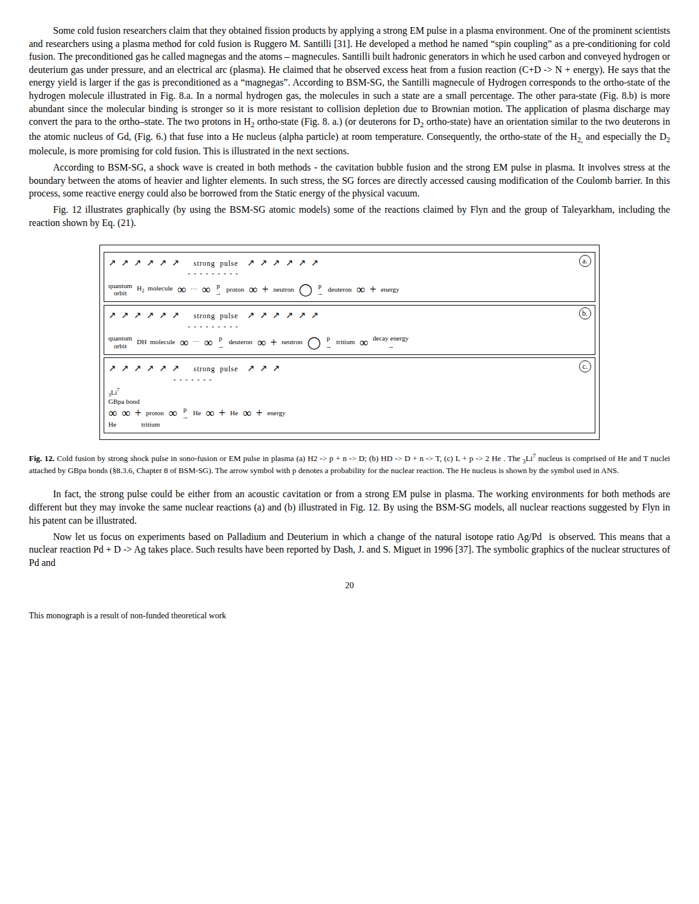Some cold fusion researchers claim that they obtained fission products by applying a strong EM pulse in a plasma environment. One of the prominent scientists and researchers using a plasma method for cold fusion is Ruggero M. Santilli [31]. He developed a method he named “spin coupling” as a pre-conditioning for cold fusion. The preconditioned gas he called magnegas and the atoms – magnecules. Santilli built hadronic generators in which he used carbon and conveyed hydrogen or deuterium gas under pressure, and an electrical arc (plasma). He claimed that he observed excess heat from a fusion reaction (C+D -> N + energy). He says that the energy yield is larger if the gas is preconditioned as a “magnegas”. According to BSM-SG, the Santilli magnecule of Hydrogen corresponds to the ortho-state of the hydrogen molecule illustrated in Fig. 8.a. In a normal hydrogen gas, the molecules in such a state are a small percentage. The other para-state (Fig. 8.b) is more abundant since the molecular binding is stronger so it is more resistant to collision depletion due to Brownian motion. The application of plasma discharge may convert the para to the ortho–state. The two protons in H2 ortho-state (Fig. 8. a.) (or deuterons for D2 ortho-state) have an orientation similar to the two deuterons in the atomic nucleus of Gd, (Fig. 6.) that fuse into a He nucleus (alpha particle) at room temperature. Consequently, the ortho-state of the H2, and especially the D2 molecule, is more promising for cold fusion. This is illustrated in the next sections.
According to BSM-SG, a shock wave is created in both methods - the cavitation bubble fusion and the strong EM pulse in plasma. It involves stress at the boundary between the atoms of heavier and lighter elements. In such stress, the SG forces are directly accessed causing modification of the Coulomb barrier. In this process, some reactive energy could also be borrowed from the Static energy of the physical vacuum.
Fig. 12 illustrates graphically (by using the BSM-SG atomic models) some of the reactions claimed by Flyn and the group of Taleyarkham, including the reaction shown by Eq. (21).
a.
↗↗↗↗↗↗ strong pulse ↗↗↗↗↗↗
- - - - - - - - -
quantum
orbit H2 molecule ∞ ⋯ ∞ p
→ proton ∞ + neutron ◯ p
→ deuteron ∞ + energy
b.
↗↗↗↗↗↗ strong pulse ↗↗↗↗↗↗
- - - - - - - - -
quantum
orbit DH molecule ∞ ⋯ ∞ p
→ deuteron ∞ + neutron ◯ p
→ tritium ∞ decay energy
→
c.
↗↗↗↗↗↗ strong pulse ↗↗↗
- - - - - - -
3Li7
GBpa bond
∞ ∞ + proton ∞ p
→ He ∞ + He ∞ + energy
He tritium
Fig. 12. Cold fusion by strong shock pulse in sono-fusion or EM pulse in plasma (a) H2 -> p + n -> D; (b) HD -> D + n -> T, (c) L + p -> 2 He . The 3Li7 nucleus is comprised of He and T nuclei attached by GBpa bonds (§8.3.6, Chapter 8 of BSM-SG). The arrow symbol with p denotes a probability for the nuclear reaction. The He nucleus is shown by the symbol used in ANS.
In fact, the strong pulse could be either from an acoustic cavitation or from a strong EM pulse in plasma. The working environments for both methods are different but they may invoke the same nuclear reactions (a) and (b) illustrated in Fig. 12. By using the BSM-SG models, all nuclear reactions suggested by Flyn in his patent can be illustrated.
Now let us focus on experiments based on Palladium and Deuterium in which a change of the natural isotope ratio Ag/Pd is observed. This means that a nuclear reaction Pd + D -> Ag takes place. Such results have been reported by Dash, J. and S. Miguet in 1996 [37]. The symbolic graphics of the nuclear structures of Pd and
20
This monograph is a result of non-funded theoretical work